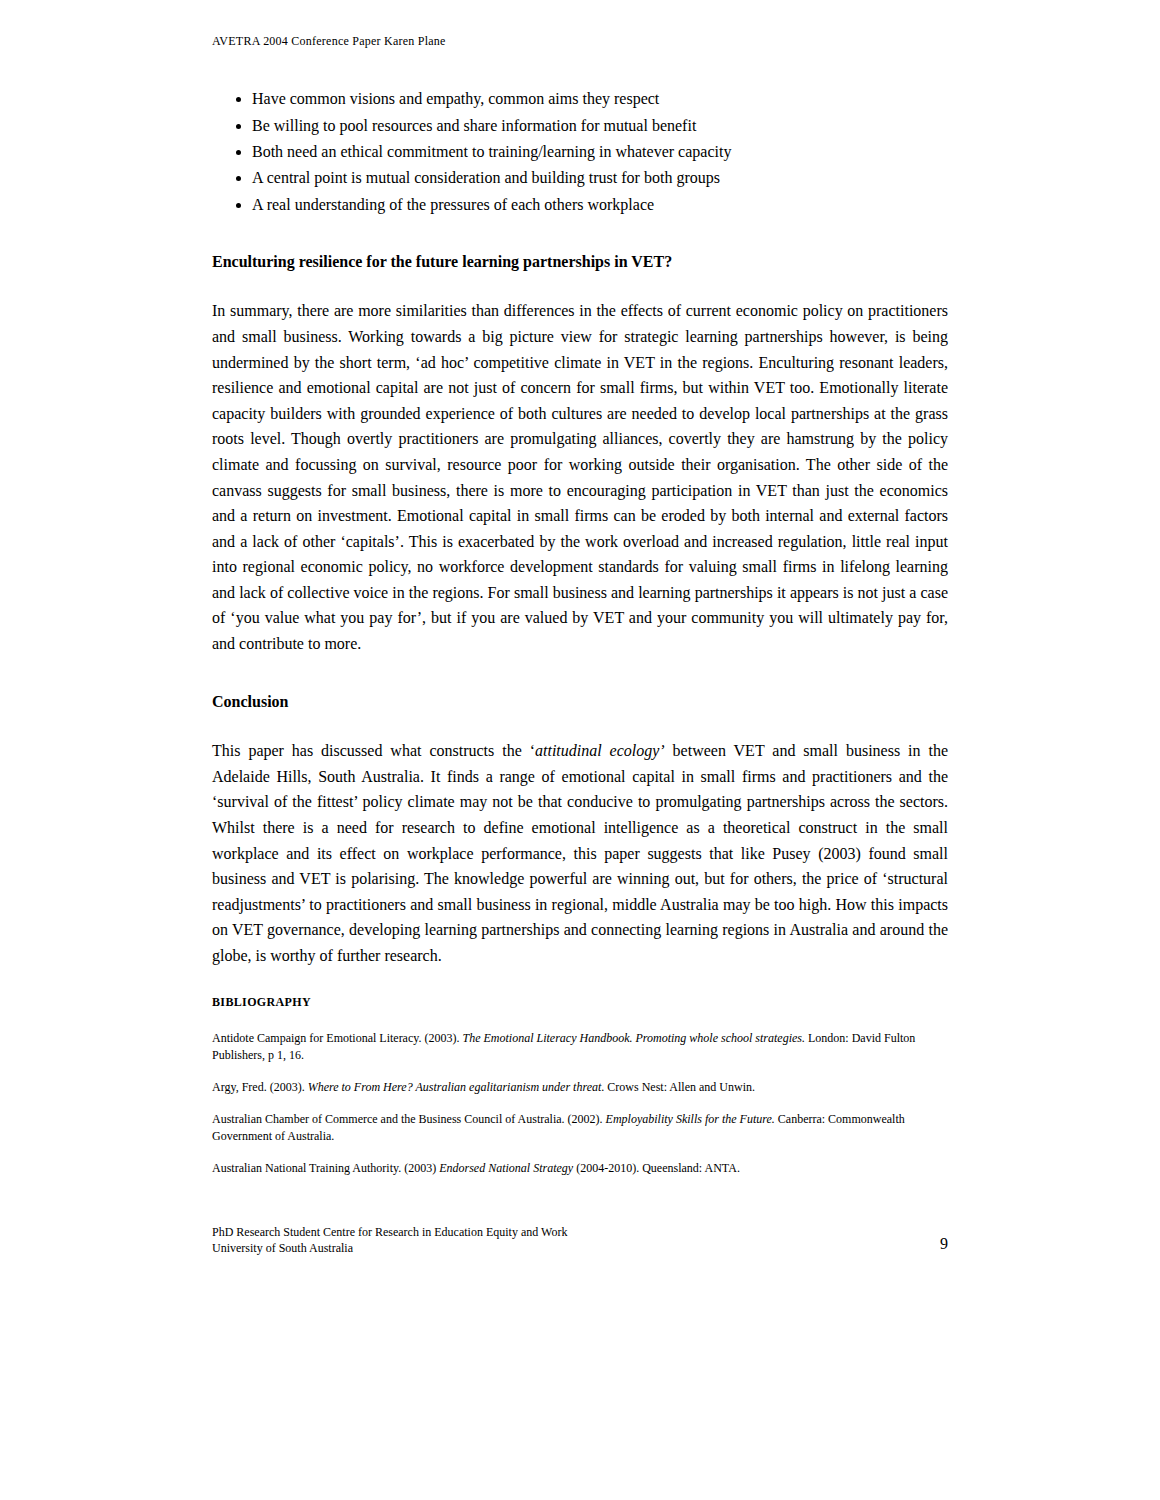AVETRA 2004 Conference Paper Karen Plane
Have common visions and empathy, common aims they respect
Be willing to pool resources and share information for mutual benefit
Both need an ethical commitment to training/learning in whatever capacity
A central point is mutual consideration and building trust for both groups
A real understanding of the pressures of each others workplace
Enculturing resilience for the future learning partnerships in VET?
In summary, there are more similarities than differences in the effects of current economic policy on practitioners and small business. Working towards a big picture view for strategic learning partnerships however, is being undermined by the short term, ‘ad hoc’ competitive climate in VET in the regions. Enculturing resonant leaders, resilience and emotional capital are not just of concern for small firms, but within VET too. Emotionally literate capacity builders with grounded experience of both cultures are needed to develop local partnerships at the grass roots level. Though overtly practitioners are promulgating alliances, covertly they are hamstrung by the policy climate and focussing on survival, resource poor for working outside their organisation. The other side of the canvass suggests for small business, there is more to encouraging participation in VET than just the economics and a return on investment. Emotional capital in small firms can be eroded by both internal and external factors and a lack of other ‘capitals’. This is exacerbated by the work overload and increased regulation, little real input into regional economic policy, no workforce development standards for valuing small firms in lifelong learning and lack of collective voice in the regions. For small business and learning partnerships it appears is not just a case of ‘you value what you pay for’, but if you are valued by VET and your community you will ultimately pay for, and contribute to more.
Conclusion
This paper has discussed what constructs the ‘attitudinal ecology’ between VET and small business in the Adelaide Hills, South Australia. It finds a range of emotional capital in small firms and practitioners and the ‘survival of the fittest’ policy climate may not be that conducive to promulgating partnerships across the sectors. Whilst there is a need for research to define emotional intelligence as a theoretical construct in the small workplace and its effect on workplace performance, this paper suggests that like Pusey (2003) found small business and VET is polarising. The knowledge powerful are winning out, but for others, the price of ‘structural readjustments’ to practitioners and small business in regional, middle Australia may be too high. How this impacts on VET governance, developing learning partnerships and connecting learning regions in Australia and around the globe, is worthy of further research.
BIBLIOGRAPHY
Antidote Campaign for Emotional Literacy. (2003). The Emotional Literacy Handbook. Promoting whole school strategies. London: David Fulton Publishers, p 1, 16.
Argy, Fred. (2003). Where to From Here? Australian egalitarianism under threat. Crows Nest: Allen and Unwin.
Australian Chamber of Commerce and the Business Council of Australia. (2002). Employability Skills for the Future. Canberra: Commonwealth Government of Australia.
Australian National Training Authority. (2003) Endorsed National Strategy (2004-2010). Queensland: ANTA.
PhD Research Student Centre for Research in Education Equity and Work
University of South Australia
9